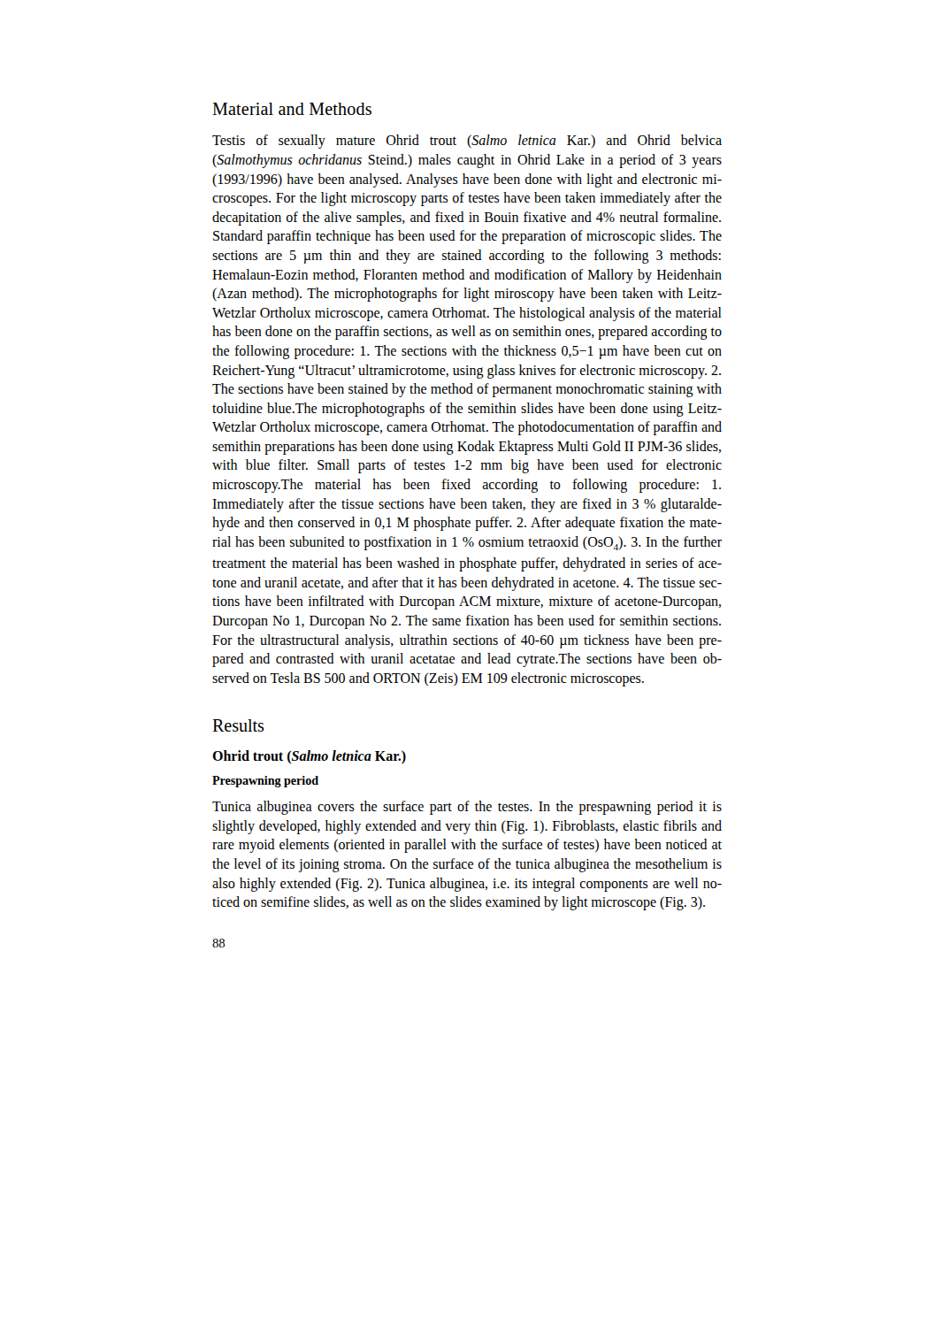Material and Methods
Testis of sexually mature Ohrid trout (Salmo letnica Kar.) and Ohrid belvica (Salmothymus ochridanus Steind.) males caught in Ohrid Lake in a period of 3 years (1993/1996) have been analysed. Analyses have been done with light and electronic microscopes. For the light microscopy parts of testes have been taken immediately after the decapitation of the alive samples, and fixed in Bouin fixative and 4% neutral formaline. Standard paraffin technique has been used for the preparation of microscopic slides. The sections are 5 µm thin and they are stained according to the following 3 methods: Hemalaun-Eozin method, Floranten method and modification of Mallory by Heidenhain (Azan method). The microphotographs for light miroscopy have been taken with Leitz-Wetzlar Ortholux microscope, camera Otrhomat. The histological analysis of the material has been done on the paraffin sections, as well as on semithin ones, prepared according to the following procedure: 1. The sections with the thickness 0,5−1 µm have been cut on Reichert-Yung “Ultracut’ ultramicrotome, using glass knives for electronic microscopy. 2. The sections have been stained by the method of permanent monochromatic staining with toluidine blue.The microphotographs of the semithin slides have been done using Leitz-Wetzlar Ortholux microscope, camera Otrhomat. The photodocumentation of paraffin and semithin preparations has been done using Kodak Ektapress Multi Gold II PJM-36 slides, with blue filter. Small parts of testes 1-2 mm big have been used for electronic microscopy.The material has been fixed according to following procedure: 1. Immediately after the tissue sections have been taken, they are fixed in 3 % glutaraldehyde and then conserved in 0,1 M phosphate puffer. 2. After adequate fixation the material has been subunited to postfixation in 1 % osmium tetraoxid (OsO4). 3. In the further treatment the material has been washed in phosphate puffer, dehydrated in series of acetone and uranil acetate, and after that it has been dehydrated in acetone. 4. The tissue sections have been infiltrated with Durcopan ACM mixture, mixture of acetone-Durcopan, Durcopan No 1, Durcopan No 2. The same fixation has been used for semithin sections. For the ultrastructural analysis, ultrathin sections of 40-60 µm tickness have been prepared and contrasted with uranil acetatae and lead cytrate.The sections have been observed on Tesla BS 500 and ORTON (Zeis) EM 109 electronic microscopes.
Results
Ohrid trout (Salmo letnica Kar.)
Prespawning period
Tunica albuginea covers the surface part of the testes. In the prespawning period it is slightly developed, highly extended and very thin (Fig. 1). Fibroblasts, elastic fibrils and rare myoid elements (oriented in parallel with the surface of testes) have been noticed at the level of its joining stroma. On the surface of the tunica albuginea the mesothelium is also highly extended (Fig. 2). Tunica albuginea, i.e. its integral components are well noticed on semifine slides, as well as on the slides examined by light microscope (Fig. 3).
88